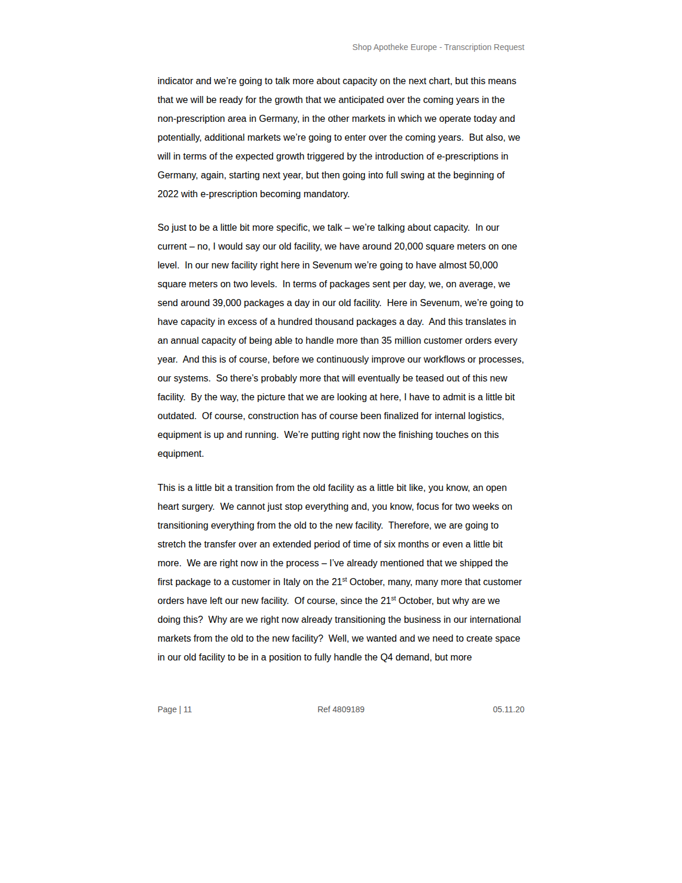Shop Apotheke Europe - Transcription Request
indicator and we’re going to talk more about capacity on the next chart, but this means that we will be ready for the growth that we anticipated over the coming years in the non-prescription area in Germany, in the other markets in which we operate today and potentially, additional markets we’re going to enter over the coming years. But also, we will in terms of the expected growth triggered by the introduction of e-prescriptions in Germany, again, starting next year, but then going into full swing at the beginning of 2022 with e-prescription becoming mandatory.
So just to be a little bit more specific, we talk – we’re talking about capacity. In our current – no, I would say our old facility, we have around 20,000 square meters on one level. In our new facility right here in Sevenum we’re going to have almost 50,000 square meters on two levels. In terms of packages sent per day, we, on average, we send around 39,000 packages a day in our old facility. Here in Sevenum, we’re going to have capacity in excess of a hundred thousand packages a day. And this translates in an annual capacity of being able to handle more than 35 million customer orders every year. And this is of course, before we continuously improve our workflows or processes, our systems. So there’s probably more that will eventually be teased out of this new facility. By the way, the picture that we are looking at here, I have to admit is a little bit outdated. Of course, construction has of course been finalized for internal logistics, equipment is up and running. We’re putting right now the finishing touches on this equipment.
This is a little bit a transition from the old facility as a little bit like, you know, an open heart surgery. We cannot just stop everything and, you know, focus for two weeks on transitioning everything from the old to the new facility. Therefore, we are going to stretch the transfer over an extended period of time of six months or even a little bit more. We are right now in the process – I’ve already mentioned that we shipped the first package to a customer in Italy on the 21st October, many, many more that customer orders have left our new facility. Of course, since the 21st October, but why are we doing this? Why are we right now already transitioning the business in our international markets from the old to the new facility? Well, we wanted and we need to create space in our old facility to be in a position to fully handle the Q4 demand, but more
Page | 11
Ref 4809189
05.11.20